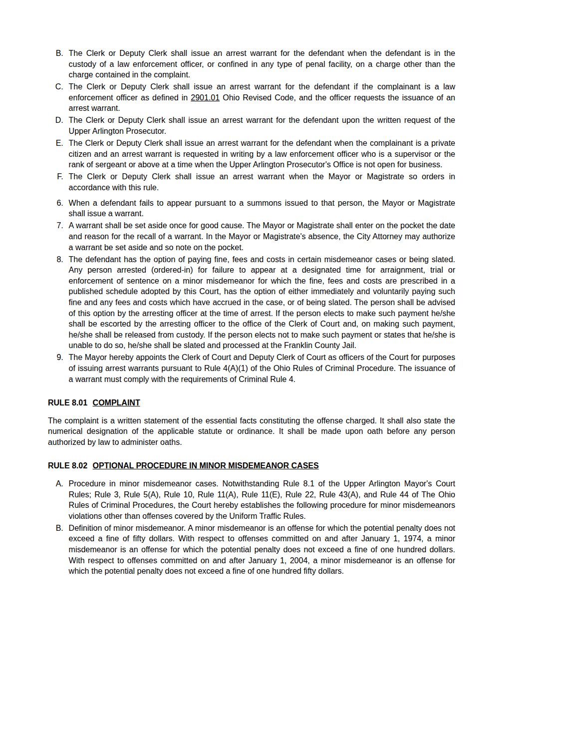The Clerk or Deputy Clerk shall issue an arrest warrant for the defendant when the defendant is in the custody of a law enforcement officer, or confined in any type of penal facility, on a charge other than the charge contained in the complaint.
The Clerk or Deputy Clerk shall issue an arrest warrant for the defendant if the complainant is a law enforcement officer as defined in 2901.01 Ohio Revised Code, and the officer requests the issuance of an arrest warrant.
The Clerk or Deputy Clerk shall issue an arrest warrant for the defendant upon the written request of the Upper Arlington Prosecutor.
The Clerk or Deputy Clerk shall issue an arrest warrant for the defendant when the complainant is a private citizen and an arrest warrant is requested in writing by a law enforcement officer who is a supervisor or the rank of sergeant or above at a time when the Upper Arlington Prosecutor's Office is not open for business.
The Clerk or Deputy Clerk shall issue an arrest warrant when the Mayor or Magistrate so orders in accordance with this rule.
When a defendant fails to appear pursuant to a summons issued to that person, the Mayor or Magistrate shall issue a warrant.
A warrant shall be set aside once for good cause. The Mayor or Magistrate shall enter on the pocket the date and reason for the recall of a warrant. In the Mayor or Magistrate's absence, the City Attorney may authorize a warrant be set aside and so note on the pocket.
The defendant has the option of paying fine, fees and costs in certain misdemeanor cases or being slated. Any person arrested (ordered-in) for failure to appear at a designated time for arraignment, trial or enforcement of sentence on a minor misdemeanor for which the fine, fees and costs are prescribed in a published schedule adopted by this Court, has the option of either immediately and voluntarily paying such fine and any fees and costs which have accrued in the case, or of being slated. The person shall be advised of this option by the arresting officer at the time of arrest. If the person elects to make such payment he/she shall be escorted by the arresting officer to the office of the Clerk of Court and, on making such payment, he/she shall be released from custody. If the person elects not to make such payment or states that he/she is unable to do so, he/she shall be slated and processed at the Franklin County Jail.
The Mayor hereby appoints the Clerk of Court and Deputy Clerk of Court as officers of the Court for purposes of issuing arrest warrants pursuant to Rule 4(A)(1) of the Ohio Rules of Criminal Procedure. The issuance of a warrant must comply with the requirements of Criminal Rule 4.
RULE 8.01 COMPLAINT
The complaint is a written statement of the essential facts constituting the offense charged. It shall also state the numerical designation of the applicable statute or ordinance. It shall be made upon oath before any person authorized by law to administer oaths.
RULE 8.02 OPTIONAL PROCEDURE IN MINOR MISDEMEANOR CASES
Procedure in minor misdemeanor cases. Notwithstanding Rule 8.1 of the Upper Arlington Mayor's Court Rules; Rule 3, Rule 5(A), Rule 10, Rule 11(A), Rule 11(E), Rule 22, Rule 43(A), and Rule 44 of The Ohio Rules of Criminal Procedures, the Court hereby establishes the following procedure for minor misdemeanors violations other than offenses covered by the Uniform Traffic Rules.
Definition of minor misdemeanor. A minor misdemeanor is an offense for which the potential penalty does not exceed a fine of fifty dollars. With respect to offenses committed on and after January 1, 1974, a minor misdemeanor is an offense for which the potential penalty does not exceed a fine of one hundred dollars. With respect to offenses committed on and after January 1, 2004, a minor misdemeanor is an offense for which the potential penalty does not exceed a fine of one hundred fifty dollars.